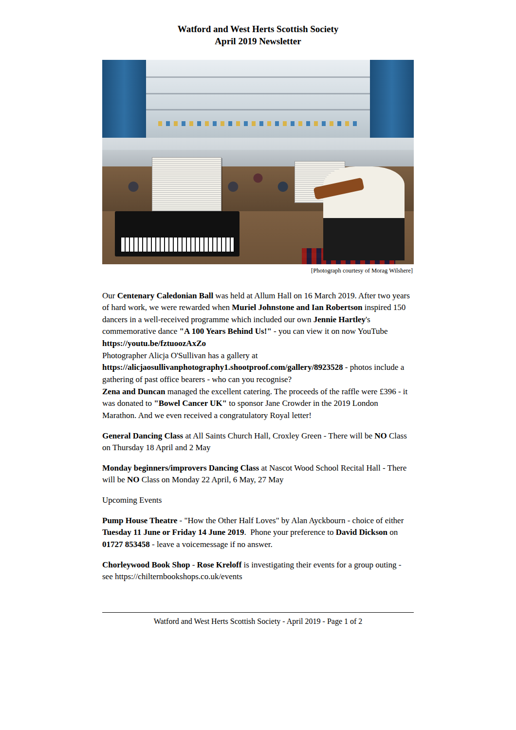Watford and West Herts Scottish Society April 2019 Newsletter
[Photograph courtesy of Morag Wilshere]
Our Centenary Caledonian Ball was held at Allum Hall on 16 March 2019. After two years of hard work, we were rewarded when Muriel Johnstone and Ian Robertson inspired 150 dancers in a well-received programme which included our own Jennie Hartley's commemorative dance "A 100 Years Behind Us!" - you can view it on now YouTube https://youtu.be/fztuoozAxZo
Photographer Alicja O'Sullivan has a gallery at https://alicjaosullivanphotography1.shootproof.com/gallery/8923528 - photos include a gathering of past office bearers - who can you recognise?
Zena and Duncan managed the excellent catering. The proceeds of the raffle were £396 - it was donated to "Bowel Cancer UK" to sponsor Jane Crowder in the 2019 London Marathon. And we even received a congratulatory Royal letter!
General Dancing Class at All Saints Church Hall, Croxley Green - There will be NO Class on Thursday 18 April and 2 May
Monday beginners/improvers Dancing Class at Nascot Wood School Recital Hall - There will be NO Class on Monday 22 April, 6 May, 27 May
Upcoming Events
Pump House Theatre - "How the Other Half Loves" by Alan Ayckbourn - choice of either Tuesday 11 June or Friday 14 June 2019. Phone your preference to David Dickson on 01727 853458 - leave a voicemessage if no answer.
Chorleywood Book Shop - Rose Kreloff is investigating their events for a group outing - see https://chilternbookshops.co.uk/events
Watford and West Herts Scottish Society - April 2019 - Page 1 of 2